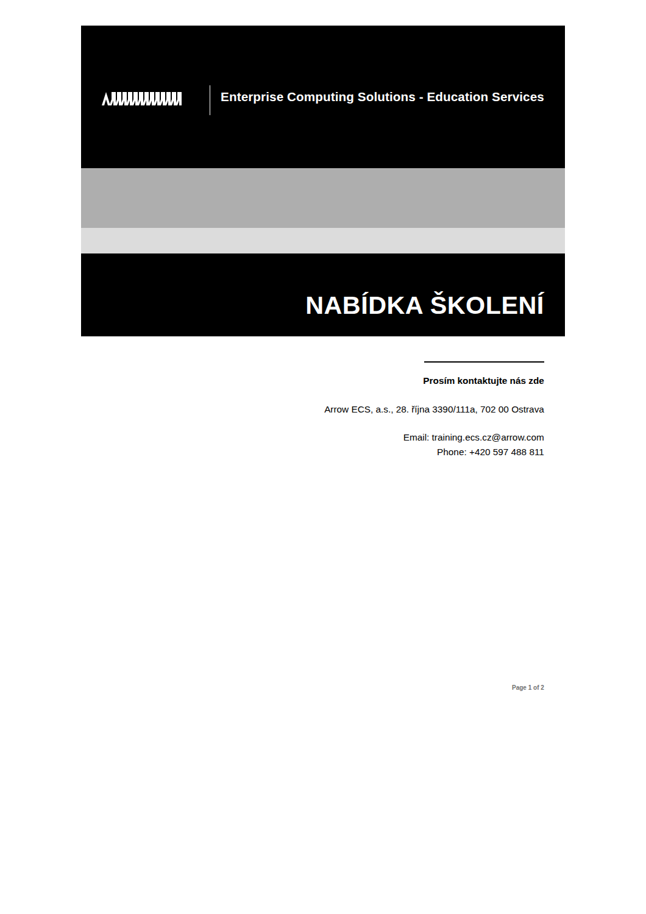ARROW
Enterprise Computing Solutions - Education Services
NABÍDKA ŠKOLENÍ
Prosím kontaktujte nás zde
Arrow ECS, a.s., 28. října 3390/111a, 702 00 Ostrava
Email: training.ecs.cz@arrow.com
Phone: +420 597 488 811
Page 1 of 2